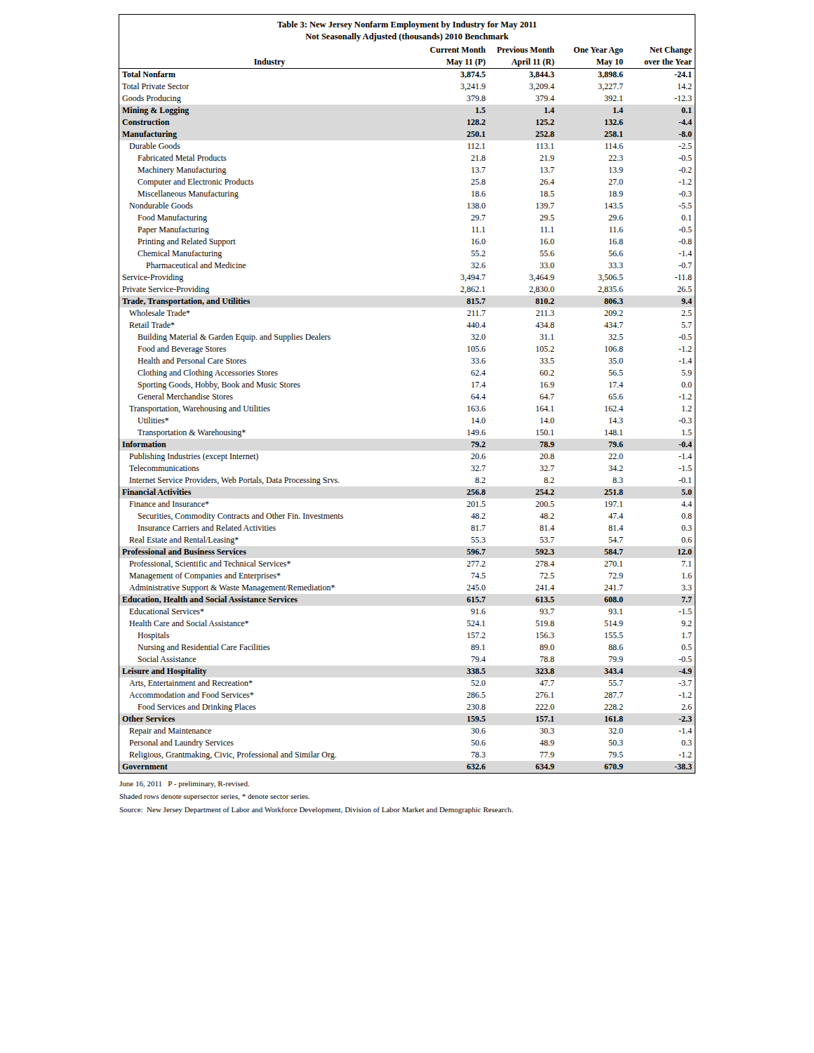Table 3: New Jersey Nonfarm Employment by Industry for May 2011 Not Seasonally Adjusted (thousands) 2010 Benchmark
| | Current Month | Previous Month | One Year Ago | Net Change |
| --- | --- | --- | --- | --- |
| Industry | May 11 (P) | April 11 (R) | May 10 | over the Year |
| Total Nonfarm | 3,874.5 | 3,844.3 | 3,898.6 | -24.1 |
| Total Private Sector | 3,241.9 | 3,209.4 | 3,227.7 | 14.2 |
| Goods Producing | 379.8 | 379.4 | 392.1 | -12.3 |
| Mining & Logging | 1.5 | 1.4 | 1.4 | 0.1 |
| Construction | 128.2 | 125.2 | 132.6 | -4.4 |
| Manufacturing | 250.1 | 252.8 | 258.1 | -8.0 |
| Durable Goods | 112.1 | 113.1 | 114.6 | -2.5 |
| Fabricated Metal Products | 21.8 | 21.9 | 22.3 | -0.5 |
| Machinery Manufacturing | 13.7 | 13.7 | 13.9 | -0.2 |
| Computer and Electronic Products | 25.8 | 26.4 | 27.0 | -1.2 |
| Miscellaneous Manufacturing | 18.6 | 18.5 | 18.9 | -0.3 |
| Nondurable Goods | 138.0 | 139.7 | 143.5 | -5.5 |
| Food Manufacturing | 29.7 | 29.5 | 29.6 | 0.1 |
| Paper Manufacturing | 11.1 | 11.1 | 11.6 | -0.5 |
| Printing and Related Support | 16.0 | 16.0 | 16.8 | -0.8 |
| Chemical Manufacturing | 55.2 | 55.6 | 56.6 | -1.4 |
| Pharmaceutical and Medicine | 32.6 | 33.0 | 33.3 | -0.7 |
| Service-Providing | 3,494.7 | 3,464.9 | 3,506.5 | -11.8 |
| Private Service-Providing | 2,862.1 | 2,830.0 | 2,835.6 | 26.5 |
| Trade, Transportation, and Utilities | 815.7 | 810.2 | 806.3 | 9.4 |
| Wholesale Trade* | 211.7 | 211.3 | 209.2 | 2.5 |
| Retail Trade* | 440.4 | 434.8 | 434.7 | 5.7 |
| Building Material & Garden Equip. and Supplies Dealers | 32.0 | 31.1 | 32.5 | -0.5 |
| Food and Beverage Stores | 105.6 | 105.2 | 106.8 | -1.2 |
| Health and Personal Care Stores | 33.6 | 33.5 | 35.0 | -1.4 |
| Clothing and Clothing Accessories Stores | 62.4 | 60.2 | 56.5 | 5.9 |
| Sporting Goods, Hobby, Book and Music Stores | 17.4 | 16.9 | 17.4 | 0.0 |
| General Merchandise Stores | 64.4 | 64.7 | 65.6 | -1.2 |
| Transportation, Warehousing and Utilities | 163.6 | 164.1 | 162.4 | 1.2 |
| Utilities* | 14.0 | 14.0 | 14.3 | -0.3 |
| Transportation & Warehousing* | 149.6 | 150.1 | 148.1 | 1.5 |
| Information | 79.2 | 78.9 | 79.6 | -0.4 |
| Publishing Industries (except Internet) | 20.6 | 20.8 | 22.0 | -1.4 |
| Telecommunications | 32.7 | 32.7 | 34.2 | -1.5 |
| Internet Service Providers, Web Portals, Data Processing Srvs. | 8.2 | 8.2 | 8.3 | -0.1 |
| Financial Activities | 256.8 | 254.2 | 251.8 | 5.0 |
| Finance and Insurance* | 201.5 | 200.5 | 197.1 | 4.4 |
| Securities, Commodity Contracts and Other Fin. Investments | 48.2 | 48.2 | 47.4 | 0.8 |
| Insurance Carriers and Related Activities | 81.7 | 81.4 | 81.4 | 0.3 |
| Real Estate and Rental/Leasing* | 55.3 | 53.7 | 54.7 | 0.6 |
| Professional and Business Services | 596.7 | 592.3 | 584.7 | 12.0 |
| Professional, Scientific and Technical Services* | 277.2 | 278.4 | 270.1 | 7.1 |
| Management of Companies and Enterprises* | 74.5 | 72.5 | 72.9 | 1.6 |
| Administrative Support & Waste Management/Remediation* | 245.0 | 241.4 | 241.7 | 3.3 |
| Education, Health and Social Assistance Services | 615.7 | 613.5 | 608.0 | 7.7 |
| Educational Services* | 91.6 | 93.7 | 93.1 | -1.5 |
| Health Care and Social Assistance* | 524.1 | 519.8 | 514.9 | 9.2 |
| Hospitals | 157.2 | 156.3 | 155.5 | 1.7 |
| Nursing and Residential Care Facilities | 89.1 | 89.0 | 88.6 | 0.5 |
| Social Assistance | 79.4 | 78.8 | 79.9 | -0.5 |
| Leisure and Hospitality | 338.5 | 323.8 | 343.4 | -4.9 |
| Arts, Entertainment and Recreation* | 52.0 | 47.7 | 55.7 | -3.7 |
| Accommodation and Food Services* | 286.5 | 276.1 | 287.7 | -1.2 |
| Food Services and Drinking Places | 230.8 | 222.0 | 228.2 | 2.6 |
| Other Services | 159.5 | 157.1 | 161.8 | -2.3 |
| Repair and Maintenance | 30.6 | 30.3 | 32.0 | -1.4 |
| Personal and Laundry Services | 50.6 | 48.9 | 50.3 | 0.3 |
| Religious, Grantmaking, Civic, Professional and Similar Org. | 78.3 | 77.9 | 79.5 | -1.2 |
| Government | 632.6 | 634.9 | 670.9 | -38.3 |
June 16, 2011 P - preliminary, R-revised.
Shaded rows denote supersector series, * denote sector series.
Source: New Jersey Department of Labor and Workforce Development, Division of Labor Market and Demographic Research.